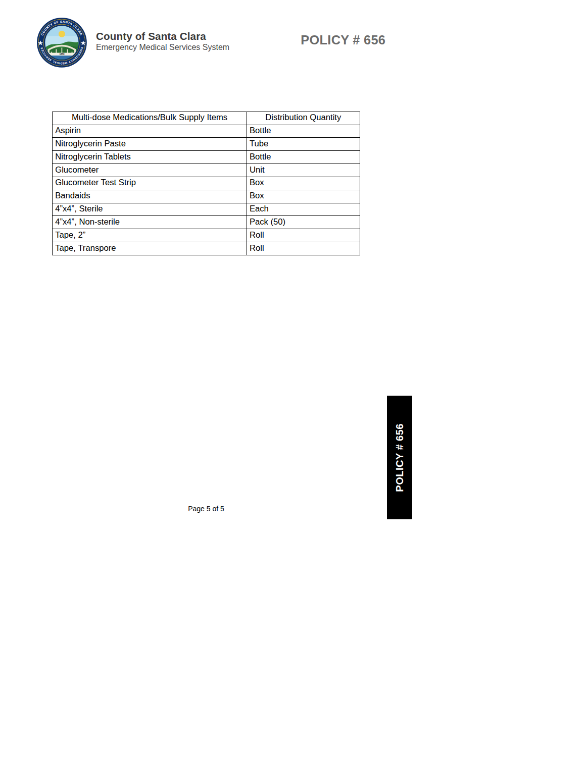1850 COUNTY OF SANTA CLARA EMERGENCY MEDICAL SERVICES
County of Santa Clara
Emergency Medical Services System
POLICY # 656
| Multi-dose Medications/Bulk Supply Items | Distribution Quantity |
| --- | --- |
| Aspirin | Bottle |
| Nitroglycerin Paste | Tube |
| Nitroglycerin Tablets | Bottle |
| Glucometer | Unit |
| Glucometer Test Strip | Box |
| Bandaids | Box |
| 4”x4”, Sterile | Each |
| 4”x4”, Non-sterile | Pack (50) |
| Tape, 2” | Roll |
| Tape, Transpore | Roll |
POLICY # 656
Page 5 of 5